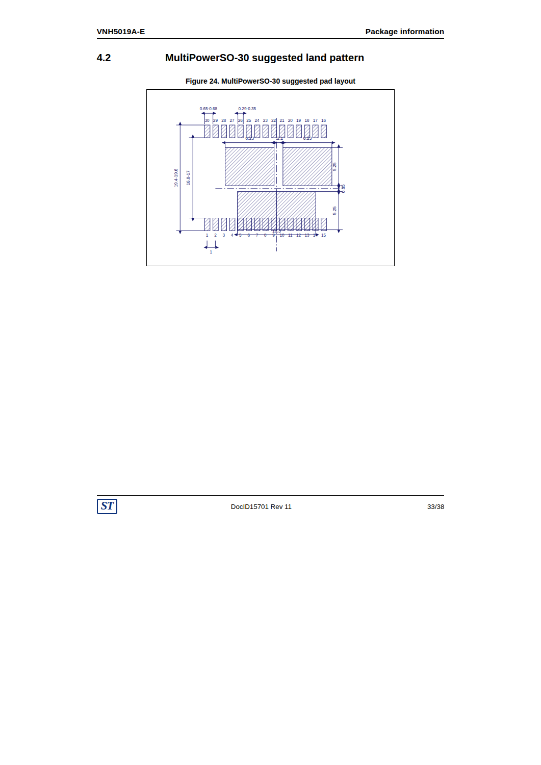VNH5019A-E
Package information
4.2 MultiPowerSO-30 suggested land pattern
Figure 24. MultiPowerSO-30 suggested pad layout
30 29 28 27 26 25 24 23 22 21 20 19 18 17 16 0.65-0.68 0.29-0.35 1 2 3 4 5 6 7 8 9 10 11 12 13 14 15 1 6.23 6.23 2.1 10.3 5.25 0.85 5.25 19.4-19.6 16.8-17
ST
DocID15701 Rev 11
33/38